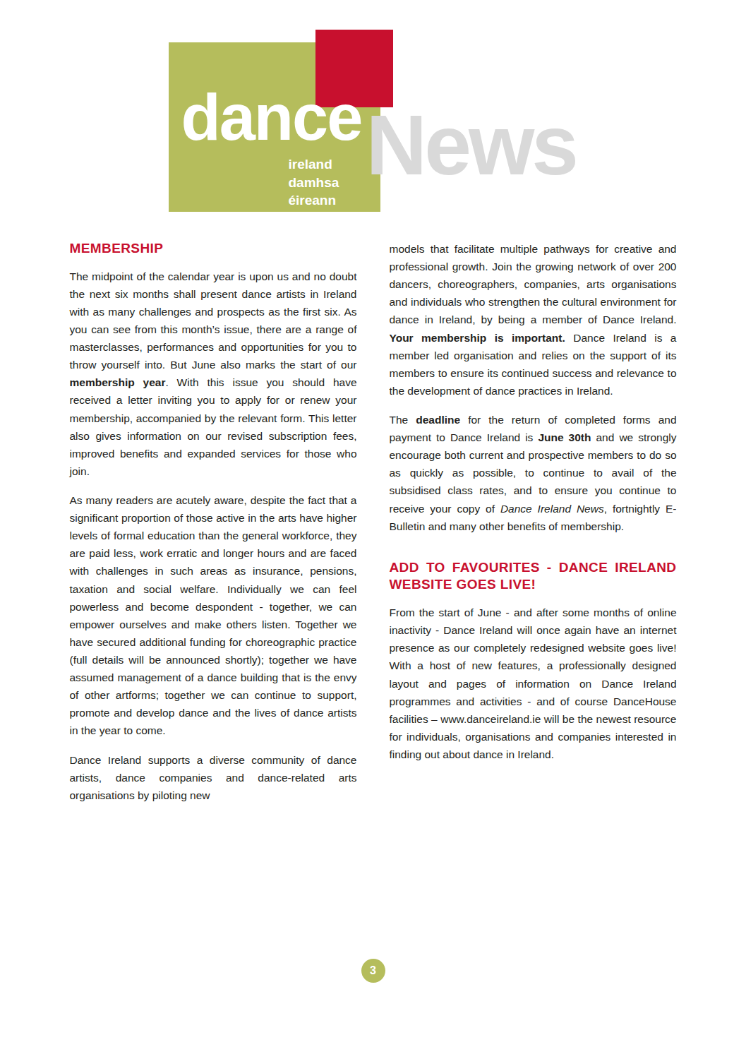dance
ireland
damhsa
éireann
News
Membership
The midpoint of the calendar year is upon us and no doubt the next six months shall present dance artists in Ireland with as many challenges and prospects as the first six. As you can see from this month’s issue, there are a range of masterclasses, performances and opportunities for you to throw yourself into. But June also marks the start of our membership year. With this issue you should have received a letter inviting you to apply for or renew your membership, accompanied by the relevant form. This letter also gives information on our revised subscription fees, improved benefits and expanded services for those who join.
As many readers are acutely aware, despite the fact that a significant proportion of those active in the arts have higher levels of formal education than the general workforce, they are paid less, work erratic and longer hours and are faced with challenges in such areas as insurance, pensions, taxation and social welfare. Individually we can feel powerless and become despondent - together, we can empower ourselves and make others listen. Together we have secured additional funding for choreographic practice (full details will be announced shortly); together we have assumed management of a dance building that is the envy of other artforms; together we can continue to support, promote and develop dance and the lives of dance artists in the year to come.
Dance Ireland supports a diverse community of dance artists, dance companies and dance-related arts organisations by piloting new
models that facilitate multiple pathways for creative and professional growth. Join the growing network of over 200 dancers, choreographers, companies, arts organisations and individuals who strengthen the cultural environment for dance in Ireland, by being a member of Dance Ireland. Your membership is important. Dance Ireland is a member led organisation and relies on the support of its members to ensure its continued success and relevance to the development of dance practices in Ireland.
The deadline for the return of completed forms and payment to Dance Ireland is June 30th and we strongly encourage both current and prospective members to do so as quickly as possible, to continue to avail of the subsidised class rates, and to ensure you continue to receive your copy of Dance Ireland News, fortnightly E-Bulletin and many other benefits of membership.
Add to Favourites - Dance Ireland Website Goes Live!
From the start of June - and after some months of online inactivity - Dance Ireland will once again have an internet presence as our completely redesigned website goes live! With a host of new features, a professionally designed layout and pages of information on Dance Ireland programmes and activities - and of course DanceHouse facilities – www.danceireland.ie will be the newest resource for individuals, organisations and companies interested in finding out about dance in Ireland.
3